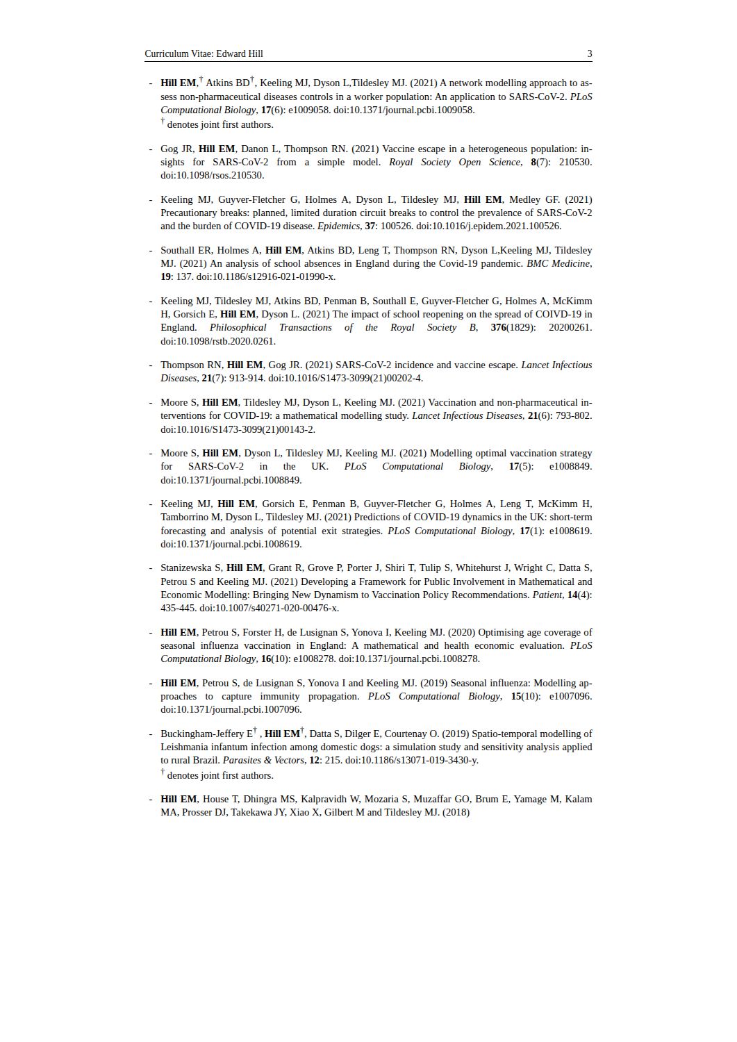Curriculum Vitae: Edward Hill 3
Hill EM,† Atkins BD†, Keeling MJ, Dyson L,Tildesley MJ. (2021) A network modelling approach to assess non-pharmaceutical diseases controls in a worker population: An application to SARS-CoV-2. PLoS Computational Biology, 17(6): e1009058. doi:10.1371/journal.pcbi.1009058. † denotes joint first authors.
Gog JR, Hill EM, Danon L, Thompson RN. (2021) Vaccine escape in a heterogeneous population: insights for SARS-CoV-2 from a simple model. Royal Society Open Science, 8(7): 210530. doi:10.1098/rsos.210530.
Keeling MJ, Guyver-Fletcher G, Holmes A, Dyson L, Tildesley MJ, Hill EM, Medley GF. (2021) Precautionary breaks: planned, limited duration circuit breaks to control the prevalence of SARS-CoV-2 and the burden of COVID-19 disease. Epidemics, 37: 100526. doi:10.1016/j.epidem.2021.100526.
Southall ER, Holmes A, Hill EM, Atkins BD, Leng T, Thompson RN, Dyson L,Keeling MJ, Tildesley MJ. (2021) An analysis of school absences in England during the Covid-19 pandemic. BMC Medicine, 19: 137. doi:10.1186/s12916-021-01990-x.
Keeling MJ, Tildesley MJ, Atkins BD, Penman B, Southall E, Guyver-Fletcher G, Holmes A, McKimm H, Gorsich E, Hill EM, Dyson L. (2021) The impact of school reopening on the spread of COIVD-19 in England. Philosophical Transactions of the Royal Society B, 376(1829): 20200261. doi:10.1098/rstb.2020.0261.
Thompson RN, Hill EM, Gog JR. (2021) SARS-CoV-2 incidence and vaccine escape. Lancet Infectious Diseases, 21(7): 913-914. doi:10.1016/S1473-3099(21)00202-4.
Moore S, Hill EM, Tildesley MJ, Dyson L, Keeling MJ. (2021) Vaccination and non-pharmaceutical interventions for COVID-19: a mathematical modelling study. Lancet Infectious Diseases, 21(6): 793-802. doi:10.1016/S1473-3099(21)00143-2.
Moore S, Hill EM, Dyson L, Tildesley MJ, Keeling MJ. (2021) Modelling optimal vaccination strategy for SARS-CoV-2 in the UK. PLoS Computational Biology, 17(5): e1008849. doi:10.1371/journal.pcbi.1008849.
Keeling MJ, Hill EM, Gorsich E, Penman B, Guyver-Fletcher G, Holmes A, Leng T, McKimm H, Tamborrino M, Dyson L, Tildesley MJ. (2021) Predictions of COVID-19 dynamics in the UK: short-term forecasting and analysis of potential exit strategies. PLoS Computational Biology, 17(1): e1008619. doi:10.1371/journal.pcbi.1008619.
Stanizewska S, Hill EM, Grant R, Grove P, Porter J, Shiri T, Tulip S, Whitehurst J, Wright C, Datta S, Petrou S and Keeling MJ. (2021) Developing a Framework for Public Involvement in Mathematical and Economic Modelling: Bringing New Dynamism to Vaccination Policy Recommendations. Patient, 14(4): 435-445. doi:10.1007/s40271-020-00476-x.
Hill EM, Petrou S, Forster H, de Lusignan S, Yonova I, Keeling MJ. (2020) Optimising age coverage of seasonal influenza vaccination in England: A mathematical and health economic evaluation. PLoS Computational Biology, 16(10): e1008278. doi:10.1371/journal.pcbi.1008278.
Hill EM, Petrou S, de Lusignan S, Yonova I and Keeling MJ. (2019) Seasonal influenza: Modelling approaches to capture immunity propagation. PLoS Computational Biology, 15(10): e1007096. doi:10.1371/journal.pcbi.1007096.
Buckingham-Jeffery E† , Hill EM†, Datta S, Dilger E, Courtenay O. (2019) Spatio-temporal modelling of Leishmania infantum infection among domestic dogs: a simulation study and sensitivity analysis applied to rural Brazil. Parasites & Vectors, 12: 215. doi:10.1186/s13071-019-3430-y. † denotes joint first authors.
Hill EM, House T, Dhingra MS, Kalpravidh W, Mozaria S, Muzaffar GO, Brum E, Yamage M, Kalam MA, Prosser DJ, Takekawa JY, Xiao X, Gilbert M and Tildesley MJ. (2018)